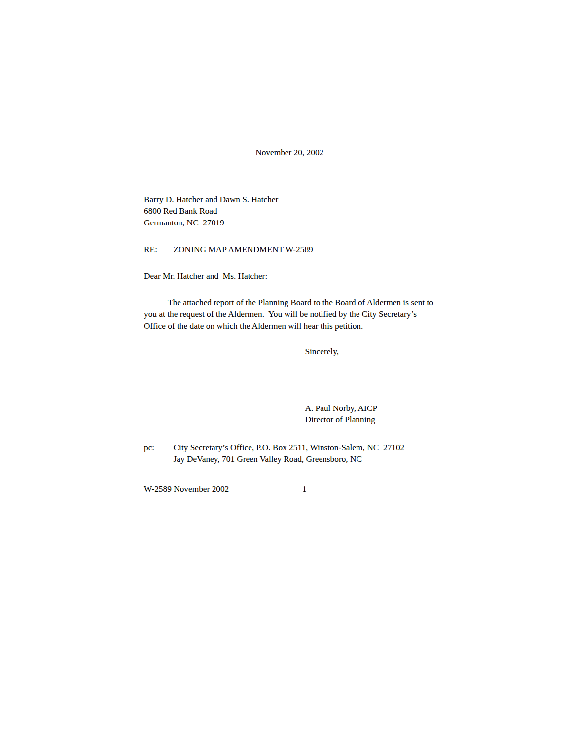November 20, 2002
Barry D. Hatcher and Dawn S. Hatcher
6800 Red Bank Road
Germanton, NC 27019
RE: ZONING MAP AMENDMENT W-2589
Dear Mr. Hatcher and Ms. Hatcher:
The attached report of the Planning Board to the Board of Aldermen is sent to you at the request of the Aldermen. You will be notified by the City Secretary’s Office of the date on which the Aldermen will hear this petition.
Sincerely,
A. Paul Norby, AICP
Director of Planning
pc:
City Secretary’s Office, P.O. Box 2511, Winston-Salem, NC 27102
Jay DeVaney, 701 Green Valley Road, Greensboro, NC
W-2589 November 20021